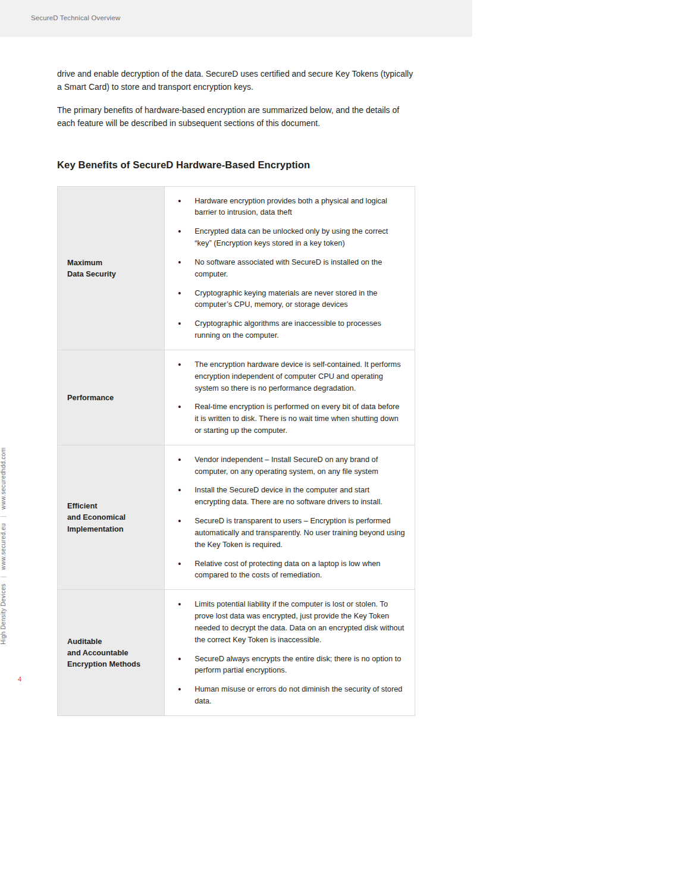SecureD Technical Overview
High Density Devices|www.secured.eu|www.securedhdd.com
4
drive and enable decryption of the data. SecureD uses certified and secure Key Tokens (typically a Smart Card) to store and transport encryption keys.
The primary benefits of hardware-based encryption are summarized below, and the details of each feature will be described in subsequent sections of this document.
Key Benefits of SecureD Hardware-Based Encryption
| Maximum Data Security | Hardware encryption provides both a physical and logical barrier to intrusion, data theft Encrypted data can be unlocked only by using the correct “key” (Encryption keys stored in a key token) No software associated with SecureD is installed on the computer. Cryptographic keying materials are never stored in the computer’s CPU, memory, or storage devices Cryptographic algorithms are inaccessible to processes running on the computer. |
| Performance | The encryption hardware device is self-contained. It performs encryption independent of computer CPU and operating system so there is no performance degradation. Real-time encryption is performed on every bit of data before it is written to disk. There is no wait time when shutting down or starting up the computer. |
| Efficient and Economical Implementation | Vendor independent – Install SecureD on any brand of computer, on any operating system, on any file system Install the SecureD device in the computer and start encrypting data. There are no software drivers to install. SecureD is transparent to users – Encryption is performed automatically and transparently. No user training beyond using the Key Token is required. Relative cost of protecting data on a laptop is low when compared to the costs of remediation. |
| Auditable and Accountable Encryption Methods | Limits potential liability if the computer is lost or stolen. To prove lost data was encrypted, just provide the Key Token needed to decrypt the data. Data on an encrypted disk without the correct Key Token is inaccessible. SecureD always encrypts the entire disk; there is no option to perform partial encryptions. Human misuse or errors do not diminish the security of stored data. |